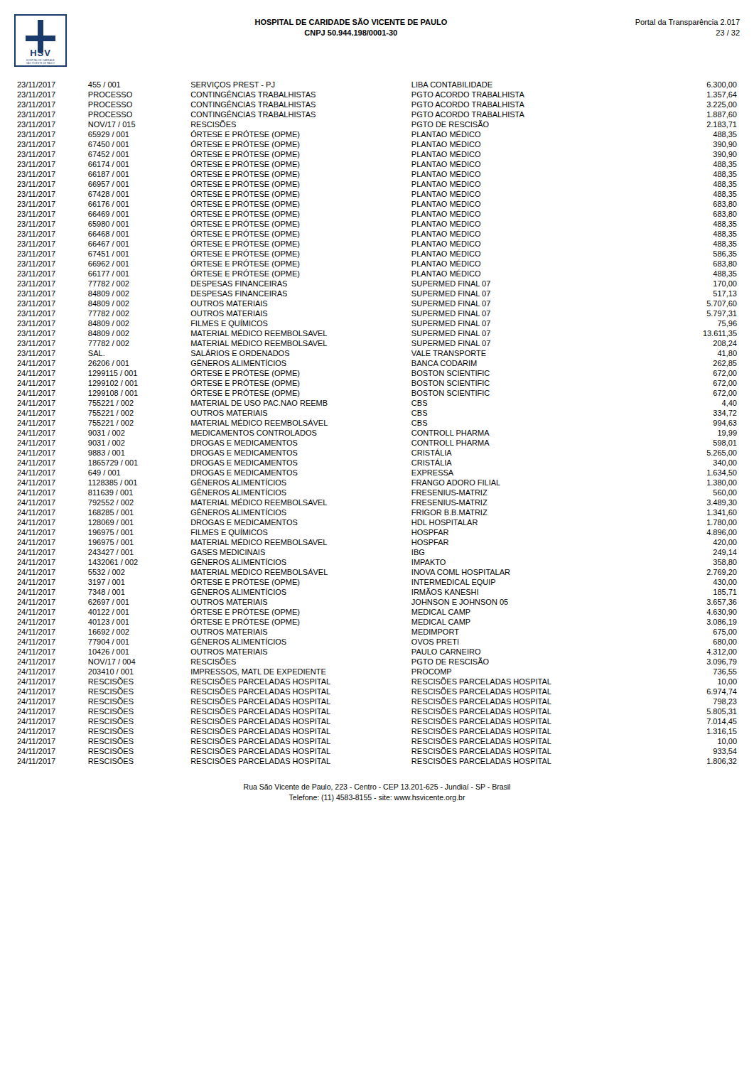HSV
HOSPITAL DE CARIDADE
SÃO VICENTE DE PAULO
HOSPITAL DE CARIDADE SÃO VICENTE DE PAULO
CNPJ 50.944.198/0001-30
Portal da Transparência 2.017
23 / 32
| 23/11/2017 | 455 / 001 | SERVIÇOS PREST - PJ | LIBA CONTABILIDADE | 6.300,00 |
| 23/11/2017 | PROCESSO | CONTINGÊNCIAS TRABALHISTAS | PGTO ACORDO TRABALHISTA | 1.357,64 |
| 23/11/2017 | PROCESSO | CONTINGÊNCIAS TRABALHISTAS | PGTO ACORDO TRABALHISTA | 3.225,00 |
| 23/11/2017 | PROCESSO | CONTINGÊNCIAS TRABALHISTAS | PGTO ACORDO TRABALHISTA | 1.887,60 |
| 23/11/2017 | NOV/17 / 015 | RESCISÕES | PGTO DE RESCISÃO | 2.183,71 |
| 23/11/2017 | 65929 / 001 | ÓRTESE E PRÓTESE (OPME) | PLANTAO MÉDICO | 488,35 |
| 23/11/2017 | 67450 / 001 | ÓRTESE E PRÓTESE (OPME) | PLANTAO MÉDICO | 390,90 |
| 23/11/2017 | 67452 / 001 | ÓRTESE E PRÓTESE (OPME) | PLANTAO MÉDICO | 390,90 |
| 23/11/2017 | 66174 / 001 | ÓRTESE E PRÓTESE (OPME) | PLANTAO MÉDICO | 488,35 |
| 23/11/2017 | 66187 / 001 | ÓRTESE E PRÓTESE (OPME) | PLANTAO MÉDICO | 488,35 |
| 23/11/2017 | 66957 / 001 | ÓRTESE E PRÓTESE (OPME) | PLANTAO MÉDICO | 488,35 |
| 23/11/2017 | 67428 / 001 | ÓRTESE E PRÓTESE (OPME) | PLANTAO MÉDICO | 488,35 |
| 23/11/2017 | 66176 / 001 | ÓRTESE E PRÓTESE (OPME) | PLANTAO MÉDICO | 683,80 |
| 23/11/2017 | 66469 / 001 | ÓRTESE E PRÓTESE (OPME) | PLANTAO MÉDICO | 683,80 |
| 23/11/2017 | 65980 / 001 | ÓRTESE E PRÓTESE (OPME) | PLANTAO MÉDICO | 488,35 |
| 23/11/2017 | 66468 / 001 | ÓRTESE E PRÓTESE (OPME) | PLANTAO MÉDICO | 488,35 |
| 23/11/2017 | 66467 / 001 | ÓRTESE E PRÓTESE (OPME) | PLANTAO MÉDICO | 488,35 |
| 23/11/2017 | 67451 / 001 | ÓRTESE E PRÓTESE (OPME) | PLANTAO MÉDICO | 586,35 |
| 23/11/2017 | 66962 / 001 | ÓRTESE E PRÓTESE (OPME) | PLANTAO MÉDICO | 683,80 |
| 23/11/2017 | 66177 / 001 | ÓRTESE E PRÓTESE (OPME) | PLANTAO MÉDICO | 488,35 |
| 23/11/2017 | 77782 / 002 | DESPESAS FINANCEIRAS | SUPERMED FINAL 07 | 170,00 |
| 23/11/2017 | 84809 / 002 | DESPESAS FINANCEIRAS | SUPERMED FINAL 07 | 517,13 |
| 23/11/2017 | 84809 / 002 | OUTROS MATERIAIS | SUPERMED FINAL 07 | 5.707,60 |
| 23/11/2017 | 77782 / 002 | OUTROS MATERIAIS | SUPERMED FINAL 07 | 5.797,31 |
| 23/11/2017 | 84809 / 002 | FILMES E QUÍMICOS | SUPERMED FINAL 07 | 75,96 |
| 23/11/2017 | 84809 / 002 | MATERIAL MÉDICO REEMBOLSAVEL | SUPERMED FINAL 07 | 13.611,35 |
| 23/11/2017 | 77782 / 002 | MATERIAL MÉDICO REEMBOLSAVEL | SUPERMED FINAL 07 | 208,24 |
| 23/11/2017 | SAL. | SALÁRIOS E ORDENADOS | VALE TRANSPORTE | 41,80 |
| 24/11/2017 | 26206 / 001 | GÊNEROS ALIMENTÍCIOS | BANCA CODARIM | 262,85 |
| 24/11/2017 | 1299115 / 001 | ÓRTESE E PRÓTESE (OPME) | BOSTON SCIENTIFIC | 672,00 |
| 24/11/2017 | 1299102 / 001 | ÓRTESE E PRÓTESE (OPME) | BOSTON SCIENTIFIC | 672,00 |
| 24/11/2017 | 1299108 / 001 | ÓRTESE E PRÓTESE (OPME) | BOSTON SCIENTIFIC | 672,00 |
| 24/11/2017 | 755221 / 002 | MATERIAL DE USO PAC.NAO REEMB | CBS | 4,40 |
| 24/11/2017 | 755221 / 002 | OUTROS MATERIAIS | CBS | 334,72 |
| 24/11/2017 | 755221 / 002 | MATERIAL MÉDICO REEMBOLSÁVEL | CBS | 994,63 |
| 24/11/2017 | 9031 / 002 | MEDICAMENTOS CONTROLADOS | CONTROLL PHARMA | 19,99 |
| 24/11/2017 | 9031 / 002 | DROGAS E MEDICAMENTOS | CONTROLL PHARMA | 598,01 |
| 24/11/2017 | 9883 / 001 | DROGAS E MEDICAMENTOS | CRISTÁLIA | 5.265,00 |
| 24/11/2017 | 1865729 / 001 | DROGAS E MEDICAMENTOS | CRISTÁLIA | 340,00 |
| 24/11/2017 | 649 / 001 | DROGAS E MEDICAMENTOS | EXPRESSA | 1.634,50 |
| 24/11/2017 | 1128385 / 001 | GÊNEROS ALIMENTÍCIOS | FRANGO ADORO FILIAL | 1.380,00 |
| 24/11/2017 | 811639 / 001 | GÊNEROS ALIMENTÍCIOS | FRESENIUS-MATRIZ | 560,00 |
| 24/11/2017 | 792552 / 002 | MATERIAL MÉDICO REEMBOLSAVEL | FRESENIUS-MATRIZ | 3.489,30 |
| 24/11/2017 | 168285 / 001 | GÊNEROS ALIMENTÍCIOS | FRIGOR B.B.MATRIZ | 1.341,60 |
| 24/11/2017 | 128069 / 001 | DROGAS E MEDICAMENTOS | HDL HOSPITALAR | 1.780,00 |
| 24/11/2017 | 196975 / 001 | FILMES E QUÍMICOS | HOSPFAR | 4.896,00 |
| 24/11/2017 | 196975 / 001 | MATERIAL MÉDICO REEMBOLSAVEL | HOSPFAR | 420,00 |
| 24/11/2017 | 243427 / 001 | GASES MEDICINAIS | IBG | 249,14 |
| 24/11/2017 | 1432061 / 002 | GÊNEROS ALIMENTÍCIOS | IMPAKTO | 358,80 |
| 24/11/2017 | 5532 / 002 | MATERIAL MÉDICO REEMBOLSÁVEL | INOVA COML HOSPITALAR | 2.769,20 |
| 24/11/2017 | 3197 / 001 | ÓRTESE E PRÓTESE (OPME) | INTERMEDICAL EQUIP | 430,00 |
| 24/11/2017 | 7348 / 001 | GÊNEROS ALIMENTÍCIOS | IRMÃOS KANESHI | 185,71 |
| 24/11/2017 | 62697 / 001 | OUTROS MATERIAIS | JOHNSON E JOHNSON 05 | 3.657,36 |
| 24/11/2017 | 40122 / 001 | ÓRTESE E PRÓTESE (OPME) | MEDICAL CAMP | 4.630,90 |
| 24/11/2017 | 40123 / 001 | ÓRTESE E PRÓTESE (OPME) | MEDICAL CAMP | 3.086,19 |
| 24/11/2017 | 16692 / 002 | OUTROS MATERIAIS | MEDIMPORT | 675,00 |
| 24/11/2017 | 77904 / 001 | GÊNEROS ALIMENTÍCIOS | OVOS PRETI | 680,00 |
| 24/11/2017 | 10426 / 001 | OUTROS MATERIAIS | PAULO CARNEIRO | 4.312,00 |
| 24/11/2017 | NOV/17 / 004 | RESCISÕES | PGTO DE RESCISÃO | 3.096,79 |
| 24/11/2017 | 203410 / 001 | IMPRESSOS, MATL DE EXPEDIENTE | PROCOMP | 736,55 |
| 24/11/2017 | RESCISÕES | RESCISÕES PARCELADAS HOSPITAL | RESCISÕES PARCELADAS HOSPITAL | 10,00 |
| 24/11/2017 | RESCISÕES | RESCISÕES PARCELADAS HOSPITAL | RESCISÕES PARCELADAS HOSPITAL | 6.974,74 |
| 24/11/2017 | RESCISÕES | RESCISÕES PARCELADAS HOSPITAL | RESCISÕES PARCELADAS HOSPITAL | 798,23 |
| 24/11/2017 | RESCISÕES | RESCISÕES PARCELADAS HOSPITAL | RESCISÕES PARCELADAS HOSPITAL | 5.805,31 |
| 24/11/2017 | RESCISÕES | RESCISÕES PARCELADAS HOSPITAL | RESCISÕES PARCELADAS HOSPITAL | 7.014,45 |
| 24/11/2017 | RESCISÕES | RESCISÕES PARCELADAS HOSPITAL | RESCISÕES PARCELADAS HOSPITAL | 1.316,15 |
| 24/11/2017 | RESCISÕES | RESCISÕES PARCELADAS HOSPITAL | RESCISÕES PARCELADAS HOSPITAL | 10,00 |
| 24/11/2017 | RESCISÕES | RESCISÕES PARCELADAS HOSPITAL | RESCISÕES PARCELADAS HOSPITAL | 933,54 |
| 24/11/2017 | RESCISÕES | RESCISÕES PARCELADAS HOSPITAL | RESCISÕES PARCELADAS HOSPITAL | 1.806,32 |
Rua São Vicente de Paulo, 223 - Centro - CEP 13.201-625 - Jundiaí - SP - Brasil
Telefone: (11) 4583-8155 - site: www.hsvicente.org.br